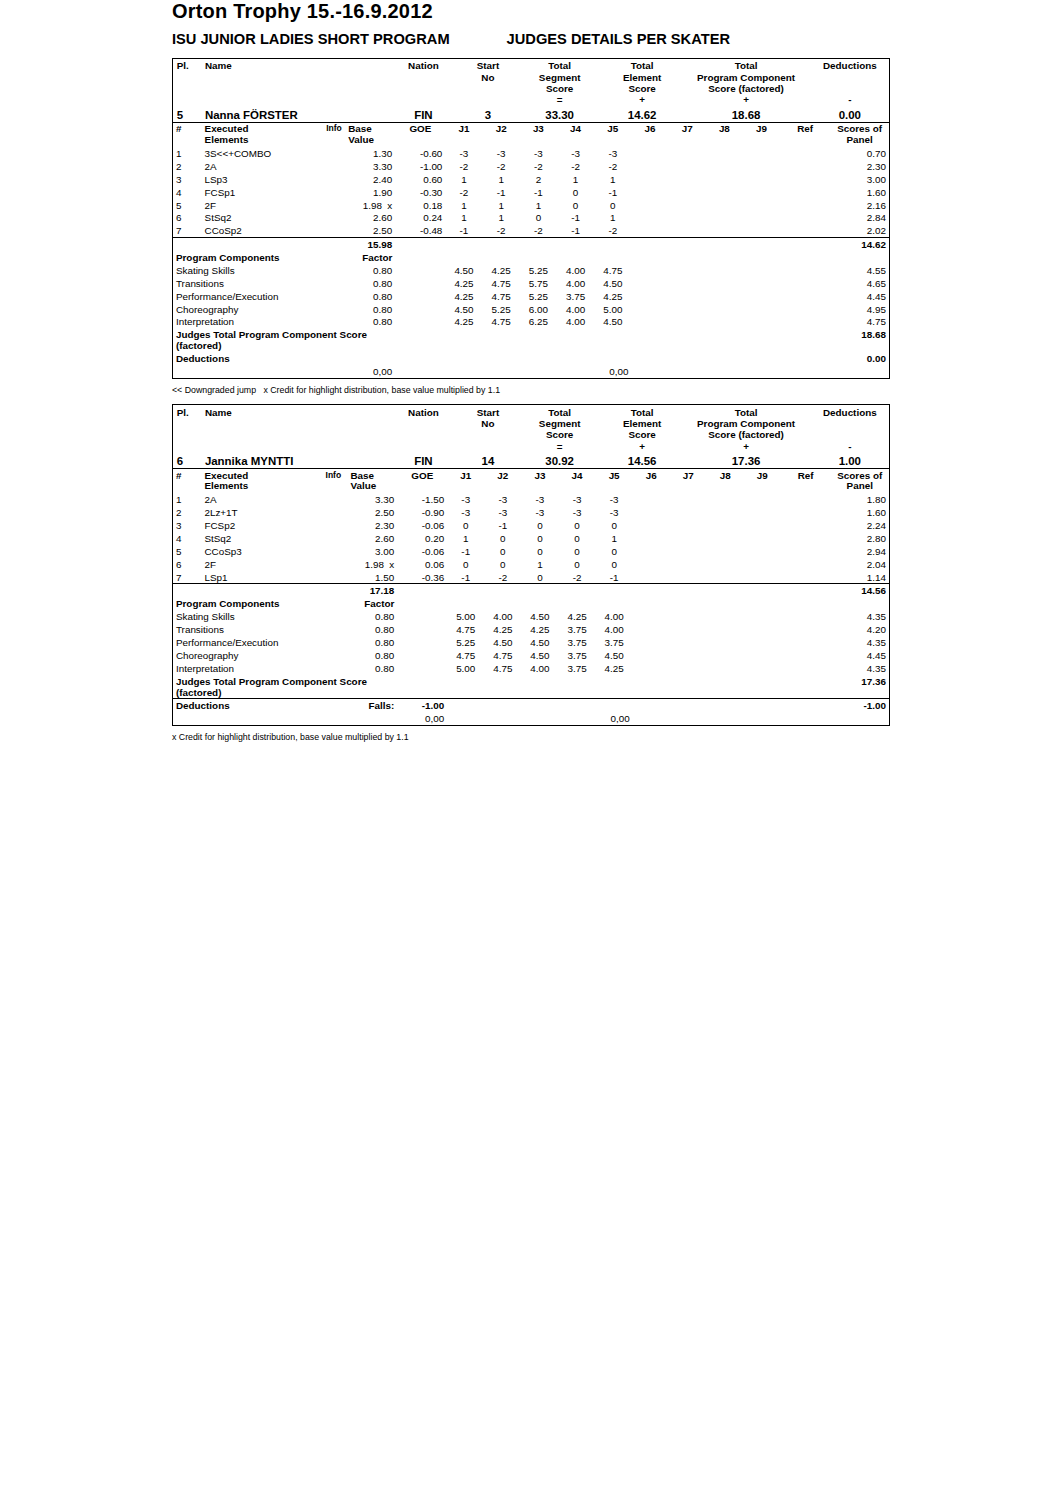Orton Trophy 15.-16.9.2012
ISU JUNIOR LADIES SHORT PROGRAM JUDGES DETAILS PER SKATER
| Pl. | Name | Nation | Start No | Total Segment Score = | Total Element Score + | Total Program Component Score (factored) + | Deductions - |
| --- | --- | --- | --- | --- | --- | --- | --- |
| 5 | Nanna FÖRSTER | FIN | 3 | 33.30 | 14.62 | 18.68 | 0.00 |
| / # / Executed Elements / Info / Base Value / GOE / J1 / J2 / J3 / J4 / J5 / J6 / J7 / J8 / J9 / Ref / Scores of Panel / / --- / --- / --- / --- / --- / --- / --- / --- / --- / --- / --- / --- / --- / --- / --- / --- / / 1 / 3S<<+COMBO / / 1.30 / -0.60 / -3 / -3 / -3 / -3 / -3 / / / / / / 0.70 / / 2 / 2A / / 3.30 / -1.00 / -2 / -2 / -2 / -2 / -2 / / / / / / 2.30 / / 3 / LSp3 / / 2.40 / 0.60 / 1 / 1 / 2 / 1 / 1 / / / / / / 3.00 / / 4 / FCSp1 / / 1.90 / -0.30 / -2 / -1 / -1 / 0 / -1 / / / / / / 1.60 / / 5 / 2F / / 1.98 x / 0.18 / 1 / 1 / 1 / 0 / 0 / / / / / / 2.16 / / 6 / StSq2 / / 2.60 / 0.24 / 1 / 1 / 0 / -1 / 1 / / / / / / 2.84 / / 7 / CCoSp2 / / 2.50 / -0.48 / -1 / -2 / -2 / -1 / -2 / / / / / / 2.02 / / / / / 15.98 / / / / / / / / / / / / 14.62 / / Program Components / Factor / / / / / / / / / / / / / / Skating Skills / 0.80 / / 4.50 / 4.25 / 5.25 / 4.00 / 4.75 / / / / / / 4.55 / / Transitions / 0.80 / / 4.25 / 4.75 / 5.75 / 4.00 / 4.50 / / / / / / 4.65 / / Performance/Execution / 0.80 / / 4.25 / 4.75 / 5.25 / 3.75 / 4.25 / / / / / / 4.45 / / Choreography / 0.80 / / 4.50 / 5.25 / 6.00 / 4.00 / 5.00 / / / / / / 4.95 / / Interpretation / 0.80 / / 4.25 / 4.75 / 6.25 / 4.00 / 4.50 / / / / / / 4.75 / / Judges Total Program Component Score (factored) / / / / / / / / / / / / 18.68 / / Deductions / / / / / / / / / / / / / 0.00 / / / 0,00 / / / / / / 0,00 / / / / / / / |
<< Downgraded jump x Credit for highlight distribution, base value multiplied by 1.1
| Pl. | Name | Nation | Start No | Total Segment Score = | Total Element Score + | Total Program Component Score (factored) + | Deductions - |
| --- | --- | --- | --- | --- | --- | --- | --- |
| 6 | Jannika MYNTTI | FIN | 14 | 30.92 | 14.56 | 17.36 | 1.00 |
| / # / Executed Elements / Info / Base Value / GOE / J1 / J2 / J3 / J4 / J5 / J6 / J7 / J8 / J9 / Ref / Scores of Panel / / --- / --- / --- / --- / --- / --- / --- / --- / --- / --- / --- / --- / --- / --- / --- / --- / / 1 / 2A / / 3.30 / -1.50 / -3 / -3 / -3 / -3 / -3 / / / / / / 1.80 / / 2 / 2Lz+1T / / 2.50 / -0.90 / -3 / -3 / -3 / -3 / -3 / / / / / / 1.60 / / 3 / FCSp2 / / 2.30 / -0.06 / 0 / -1 / 0 / 0 / 0 / / / / / / 2.24 / / 4 / StSq2 / / 2.60 / 0.20 / 1 / 0 / 0 / 0 / 1 / / / / / / 2.80 / / 5 / CCoSp3 / / 3.00 / -0.06 / -1 / 0 / 0 / 0 / 0 / / / / / / 2.94 / / 6 / 2F / / 1.98 x / 0.06 / 0 / 0 / 1 / 0 / 0 / / / / / / 2.04 / / 7 / LSp1 / / 1.50 / -0.36 / -1 / -2 / 0 / -2 / -1 / / / / / / 1.14 / / / / / 17.18 / / / / / / / / / / / / 14.56 / / Program Components / Factor / / / / / / / / / / / / / / Skating Skills / 0.80 / / 5.00 / 4.00 / 4.50 / 4.25 / 4.00 / / / / / / 4.35 / / Transitions / 0.80 / / 4.75 / 4.25 / 4.25 / 3.75 / 4.00 / / / / / / 4.20 / / Performance/Execution / 0.80 / / 5.25 / 4.50 / 4.50 / 3.75 / 3.75 / / / / / / 4.35 / / Choreography / 0.80 / / 4.75 / 4.75 / 4.50 / 3.75 / 4.50 / / / / / / 4.45 / / Interpretation / 0.80 / / 5.00 / 4.75 / 4.00 / 3.75 / 4.25 / / / / / / 4.35 / / Judges Total Program Component Score (factored) / / / / / / / / / / / / 17.36 / / Deductions / Falls: / -1.00 / / / / / / / / / / / -1.00 / / / / 0,00 / / / / / 0,00 / / / / / / / |
x Credit for highlight distribution, base value multiplied by 1.1